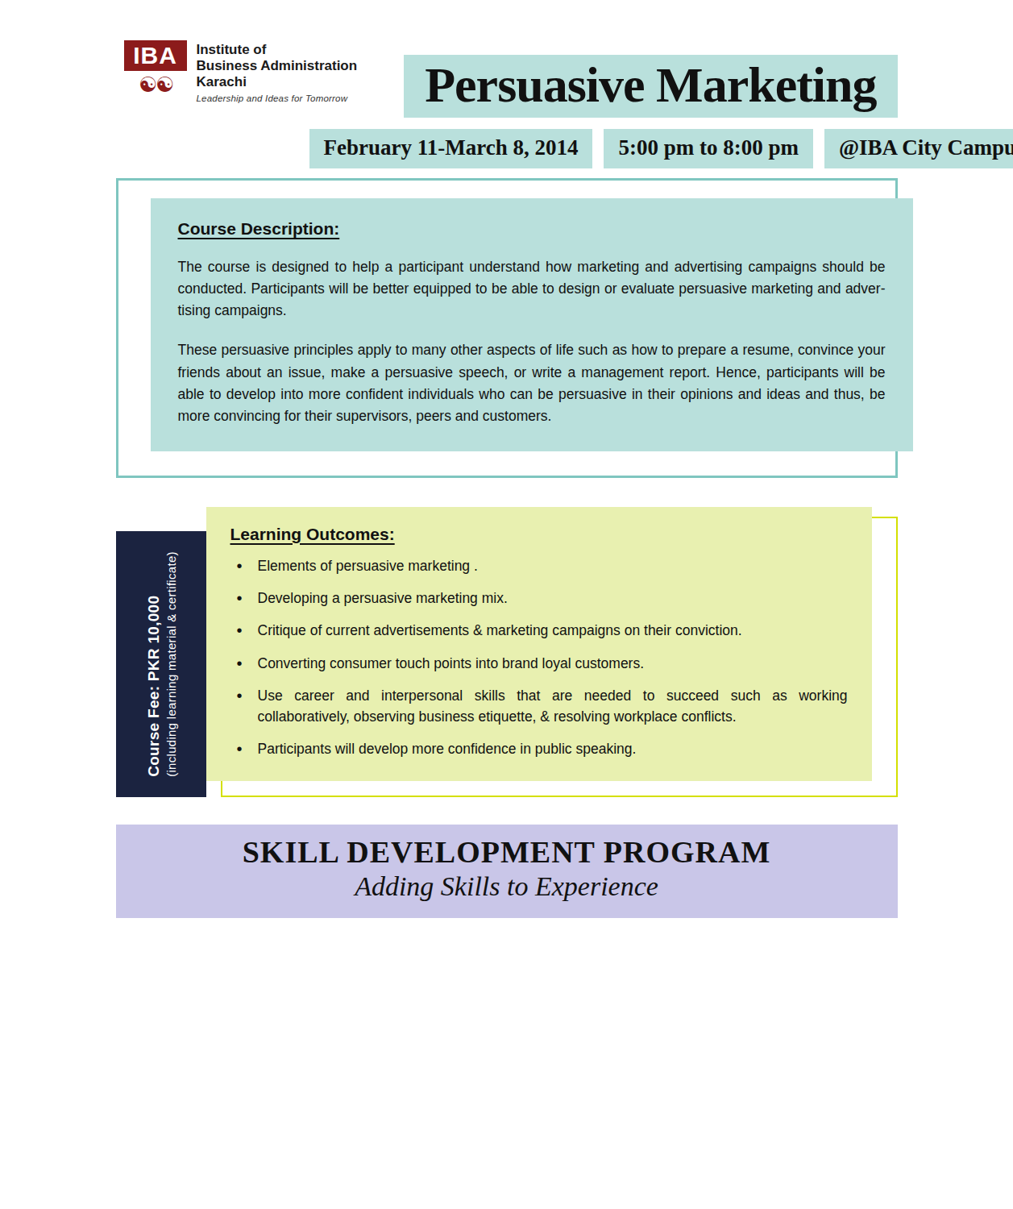IBA
☯☯
Institute of
Business Administration
Karachi
Leadership and Ideas for Tomorrow
Persuasive Marketing
February 11-March 8, 2014
5:00 pm to 8:00 pm
@IBA City Campus
Course Description:
The course is designed to help a participant understand how marketing and advertising campaigns should be conducted. Participants will be better equipped to be able to design or evaluate persuasive marketing and advertising campaigns.
These persuasive principles apply to many other aspects of life such as how to prepare a resume, convince your friends about an issue, make a persuasive speech, or write a management report. Hence, participants will be able to develop into more confident individuals who can be persuasive in their opinions and ideas and thus, be more convincing for their supervisors, peers and customers.
Course Fee: PKR 10,000(including learning material & certificate)
Learning Outcomes:
Elements of persuasive marketing .
Developing a persuasive marketing mix.
Critique of current advertisements & marketing campaigns on their conviction.
Converting consumer touch points into brand loyal customers.
Use career and interpersonal skills that are needed to succeed such as working collaboratively, observing business etiquette, & resolving workplace conflicts.
Participants will develop more confidence in public speaking.
SKILL DEVELOPMENT PROGRAM
Adding Skills to Experience